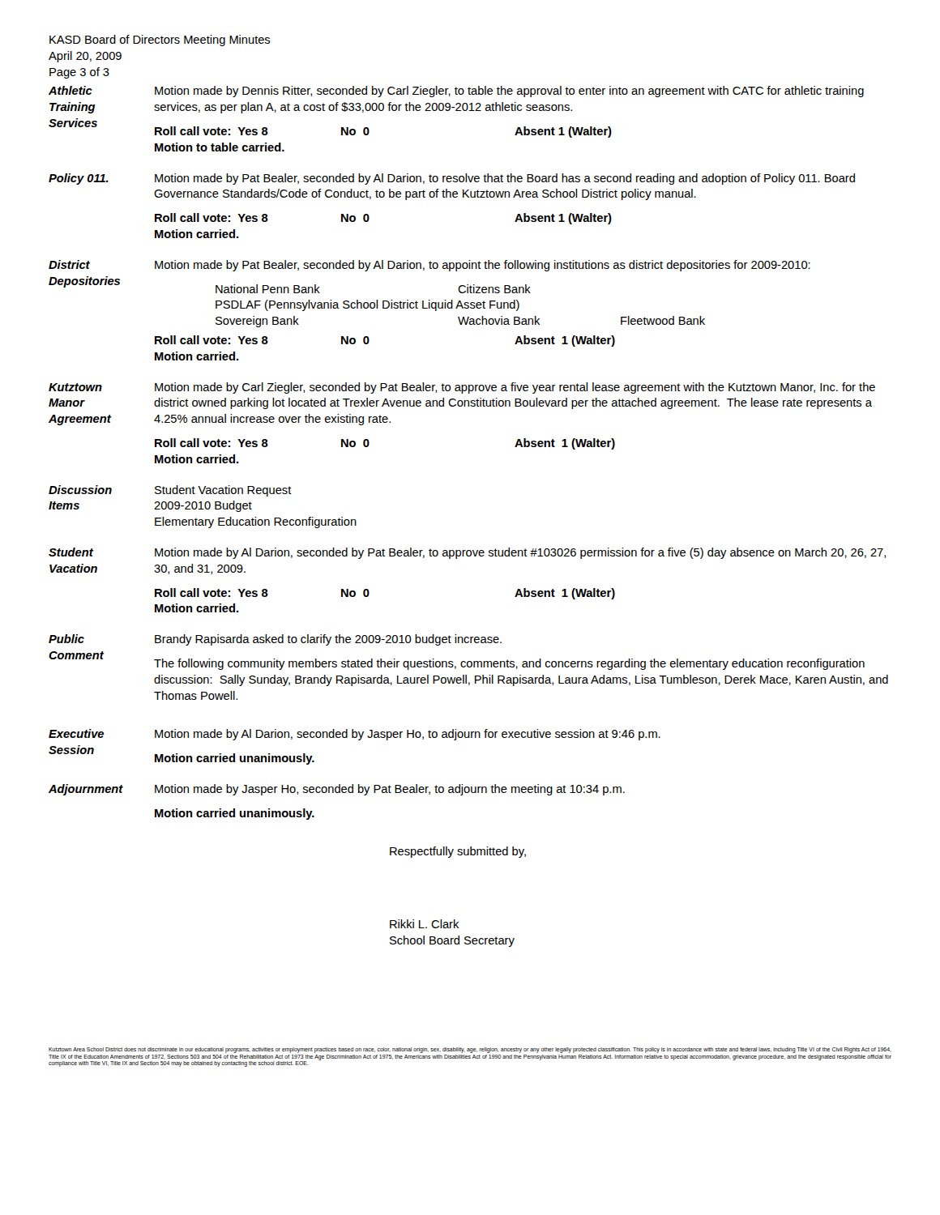KASD Board of Directors Meeting Minutes
April 20, 2009
Page 3 of 3
| Athletic Training Services | Motion made by Dennis Ritter, seconded by Carl Ziegler, to table the approval to enter into an agreement with CATC for athletic training services, as per plan A, at a cost of $33,000 for the 2009-2012 athletic seasons. Roll call vote: Yes 8 No 0 Absent 1 (Walter) Motion to table carried. |
| Policy 011. | Motion made by Pat Bealer, seconded by Al Darion, to resolve that the Board has a second reading and adoption of Policy 011. Board Governance Standards/Code of Conduct, to be part of the Kutztown Area School District policy manual. Roll call vote: Yes 8 No 0 Absent 1 (Walter) Motion carried. |
| District Depositories | Motion made by Pat Bealer, seconded by Al Darion, to appoint the following institutions as district depositories for 2009-2010: National Penn Bank Citizens Bank PSDLAF (Pennsylvania School District Liquid Asset Fund) Sovereign Bank Wachovia Bank Fleetwood Bank Roll call vote: Yes 8 No 0 Absent 1 (Walter) Motion carried. |
| Kutztown Manor Agreement | Motion made by Carl Ziegler, seconded by Pat Bealer, to approve a five year rental lease agreement with the Kutztown Manor, Inc. for the district owned parking lot located at Trexler Avenue and Constitution Boulevard per the attached agreement. The lease rate represents a 4.25% annual increase over the existing rate. Roll call vote: Yes 8 No 0 Absent 1 (Walter) Motion carried. |
| Discussion Items | Student Vacation Request 2009-2010 Budget Elementary Education Reconfiguration |
| Student Vacation | Motion made by Al Darion, seconded by Pat Bealer, to approve student #103026 permission for a five (5) day absence on March 20, 26, 27, 30, and 31, 2009. Roll call vote: Yes 8 No 0 Absent 1 (Walter) Motion carried. |
| Public Comment | Brandy Rapisarda asked to clarify the 2009-2010 budget increase. The following community members stated their questions, comments, and concerns regarding the elementary education reconfiguration discussion: Sally Sunday, Brandy Rapisarda, Laurel Powell, Phil Rapisarda, Laura Adams, Lisa Tumbleson, Derek Mace, Karen Austin, and Thomas Powell. |
| Executive Session | Motion made by Al Darion, seconded by Jasper Ho, to adjourn for executive session at 9:46 p.m. Motion carried unanimously. |
| Adjournment | Motion made by Jasper Ho, seconded by Pat Bealer, to adjourn the meeting at 10:34 p.m. Motion carried unanimously. |
Respectfully submitted by,
Rikki L. Clark
School Board Secretary
Kutztown Area School District does not discriminate in our educational programs, activities or employment practices based on race, color, national origin, sex, disability, age, religion, ancestry or any other legally protected classification. This policy is in accordance with state and federal laws, including Title VI of the Civil Rights Act of 1964, Title IX of the Education Amendments of 1972, Sections 503 and 504 of the Rehabilitation Act of 1973 the Age Discrimination Act of 1975, the Americans with Disabilities Act of 1990 and the Pennsylvania Human Relations Act. Information relative to special accommodation, grievance procedure, and the designated responsible official for compliance with Title VI, Title IX and Section 504 may be obtained by contacting the school district. EOE.